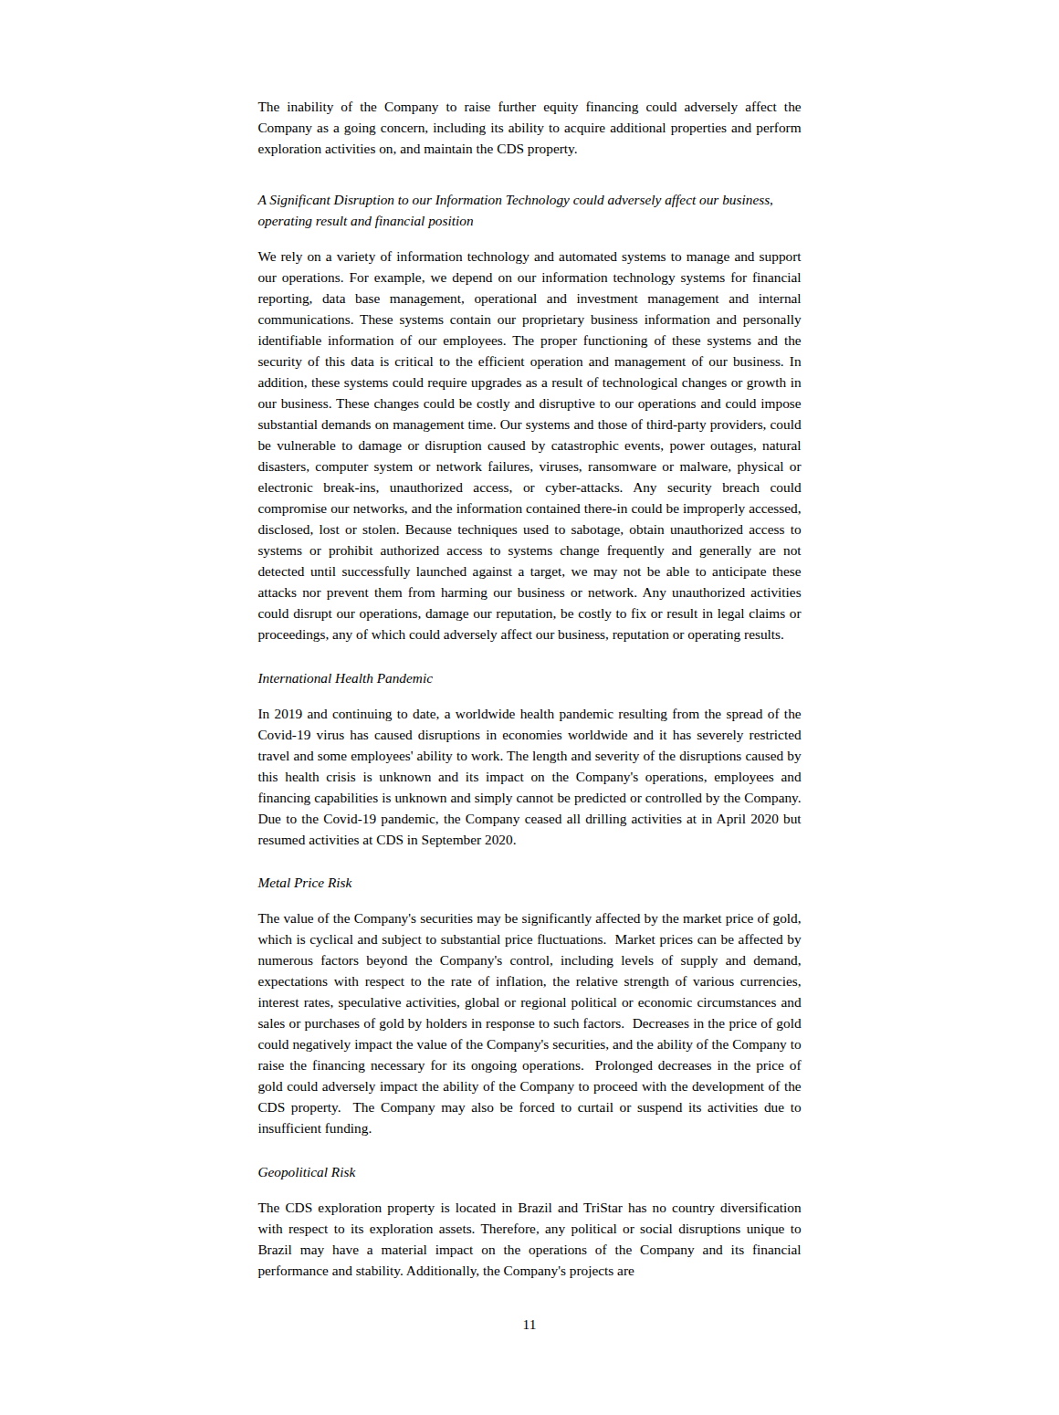The inability of the Company to raise further equity financing could adversely affect the Company as a going concern, including its ability to acquire additional properties and perform exploration activities on, and maintain the CDS property.
A Significant Disruption to our Information Technology could adversely affect our business, operating result and financial position
We rely on a variety of information technology and automated systems to manage and support our operations. For example, we depend on our information technology systems for financial reporting, data base management, operational and investment management and internal communications. These systems contain our proprietary business information and personally identifiable information of our employees. The proper functioning of these systems and the security of this data is critical to the efficient operation and management of our business. In addition, these systems could require upgrades as a result of technological changes or growth in our business. These changes could be costly and disruptive to our operations and could impose substantial demands on management time. Our systems and those of third-party providers, could be vulnerable to damage or disruption caused by catastrophic events, power outages, natural disasters, computer system or network failures, viruses, ransomware or malware, physical or electronic break-ins, unauthorized access, or cyber-attacks. Any security breach could compromise our networks, and the information contained there-in could be improperly accessed, disclosed, lost or stolen. Because techniques used to sabotage, obtain unauthorized access to systems or prohibit authorized access to systems change frequently and generally are not detected until successfully launched against a target, we may not be able to anticipate these attacks nor prevent them from harming our business or network. Any unauthorized activities could disrupt our operations, damage our reputation, be costly to fix or result in legal claims or proceedings, any of which could adversely affect our business, reputation or operating results.
International Health Pandemic
In 2019 and continuing to date, a worldwide health pandemic resulting from the spread of the Covid-19 virus has caused disruptions in economies worldwide and it has severely restricted travel and some employees' ability to work. The length and severity of the disruptions caused by this health crisis is unknown and its impact on the Company's operations, employees and financing capabilities is unknown and simply cannot be predicted or controlled by the Company. Due to the Covid-19 pandemic, the Company ceased all drilling activities at in April 2020 but resumed activities at CDS in September 2020.
Metal Price Risk
The value of the Company's securities may be significantly affected by the market price of gold, which is cyclical and subject to substantial price fluctuations. Market prices can be affected by numerous factors beyond the Company's control, including levels of supply and demand, expectations with respect to the rate of inflation, the relative strength of various currencies, interest rates, speculative activities, global or regional political or economic circumstances and sales or purchases of gold by holders in response to such factors. Decreases in the price of gold could negatively impact the value of the Company's securities, and the ability of the Company to raise the financing necessary for its ongoing operations. Prolonged decreases in the price of gold could adversely impact the ability of the Company to proceed with the development of the CDS property. The Company may also be forced to curtail or suspend its activities due to insufficient funding.
Geopolitical Risk
The CDS exploration property is located in Brazil and TriStar has no country diversification with respect to its exploration assets. Therefore, any political or social disruptions unique to Brazil may have a material impact on the operations of the Company and its financial performance and stability. Additionally, the Company's projects are
11